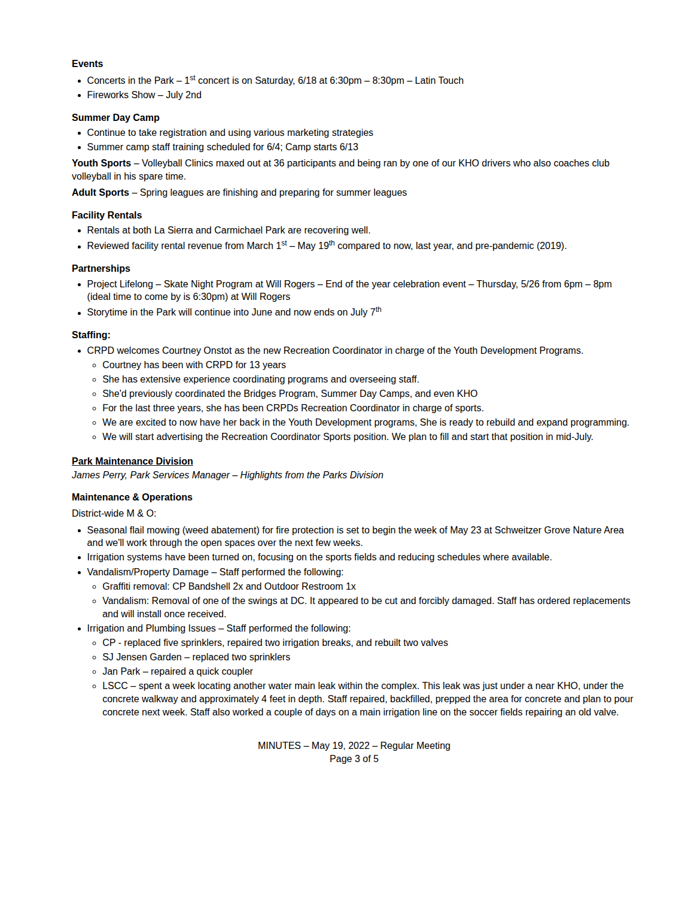Events
Concerts in the Park – 1st concert is on Saturday, 6/18 at 6:30pm – 8:30pm – Latin Touch
Fireworks Show – July 2nd
Summer Day Camp
Continue to take registration and using various marketing strategies
Summer camp staff training scheduled for 6/4; Camp starts 6/13
Youth Sports – Volleyball Clinics maxed out at 36 participants and being ran by one of our KHO drivers who also coaches club volleyball in his spare time.
Adult Sports – Spring leagues are finishing and preparing for summer leagues
Facility Rentals
Rentals at both La Sierra and Carmichael Park are recovering well.
Reviewed facility rental revenue from March 1st – May 19th compared to now, last year, and pre-pandemic (2019).
Partnerships
Project Lifelong – Skate Night Program at Will Rogers – End of the year celebration event – Thursday, 5/26 from 6pm – 8pm (ideal time to come by is 6:30pm) at Will Rogers
Storytime in the Park will continue into June and now ends on July 7th
Staffing:
CRPD welcomes Courtney Onstot as the new Recreation Coordinator in charge of the Youth Development Programs.
Courtney has been with CRPD for 13 years
She has extensive experience coordinating programs and overseeing staff.
She'd previously coordinated the Bridges Program, Summer Day Camps, and even KHO
For the last three years, she has been CRPDs Recreation Coordinator in charge of sports.
We are excited to now have her back in the Youth Development programs, She is ready to rebuild and expand programming.
We will start advertising the Recreation Coordinator Sports position. We plan to fill and start that position in mid-July.
Park Maintenance Division
James Perry, Park Services Manager – Highlights from the Parks Division
Maintenance & Operations
District-wide M & O:
Seasonal flail mowing (weed abatement) for fire protection is set to begin the week of May 23 at Schweitzer Grove Nature Area and we'll work through the open spaces over the next few weeks.
Irrigation systems have been turned on, focusing on the sports fields and reducing schedules where available.
Vandalism/Property Damage – Staff performed the following:
Graffiti removal: CP Bandshell 2x and Outdoor Restroom 1x
Vandalism: Removal of one of the swings at DC. It appeared to be cut and forcibly damaged. Staff has ordered replacements and will install once received.
Irrigation and Plumbing Issues – Staff performed the following:
CP - replaced five sprinklers, repaired two irrigation breaks, and rebuilt two valves
SJ Jensen Garden – replaced two sprinklers
Jan Park – repaired a quick coupler
LSCC – spent a week locating another water main leak within the complex. This leak was just under a near KHO, under the concrete walkway and approximately 4 feet in depth. Staff repaired, backfilled, prepped the area for concrete and plan to pour concrete next week. Staff also worked a couple of days on a main irrigation line on the soccer fields repairing an old valve.
MINUTES – May 19, 2022 – Regular Meeting
Page 3 of 5